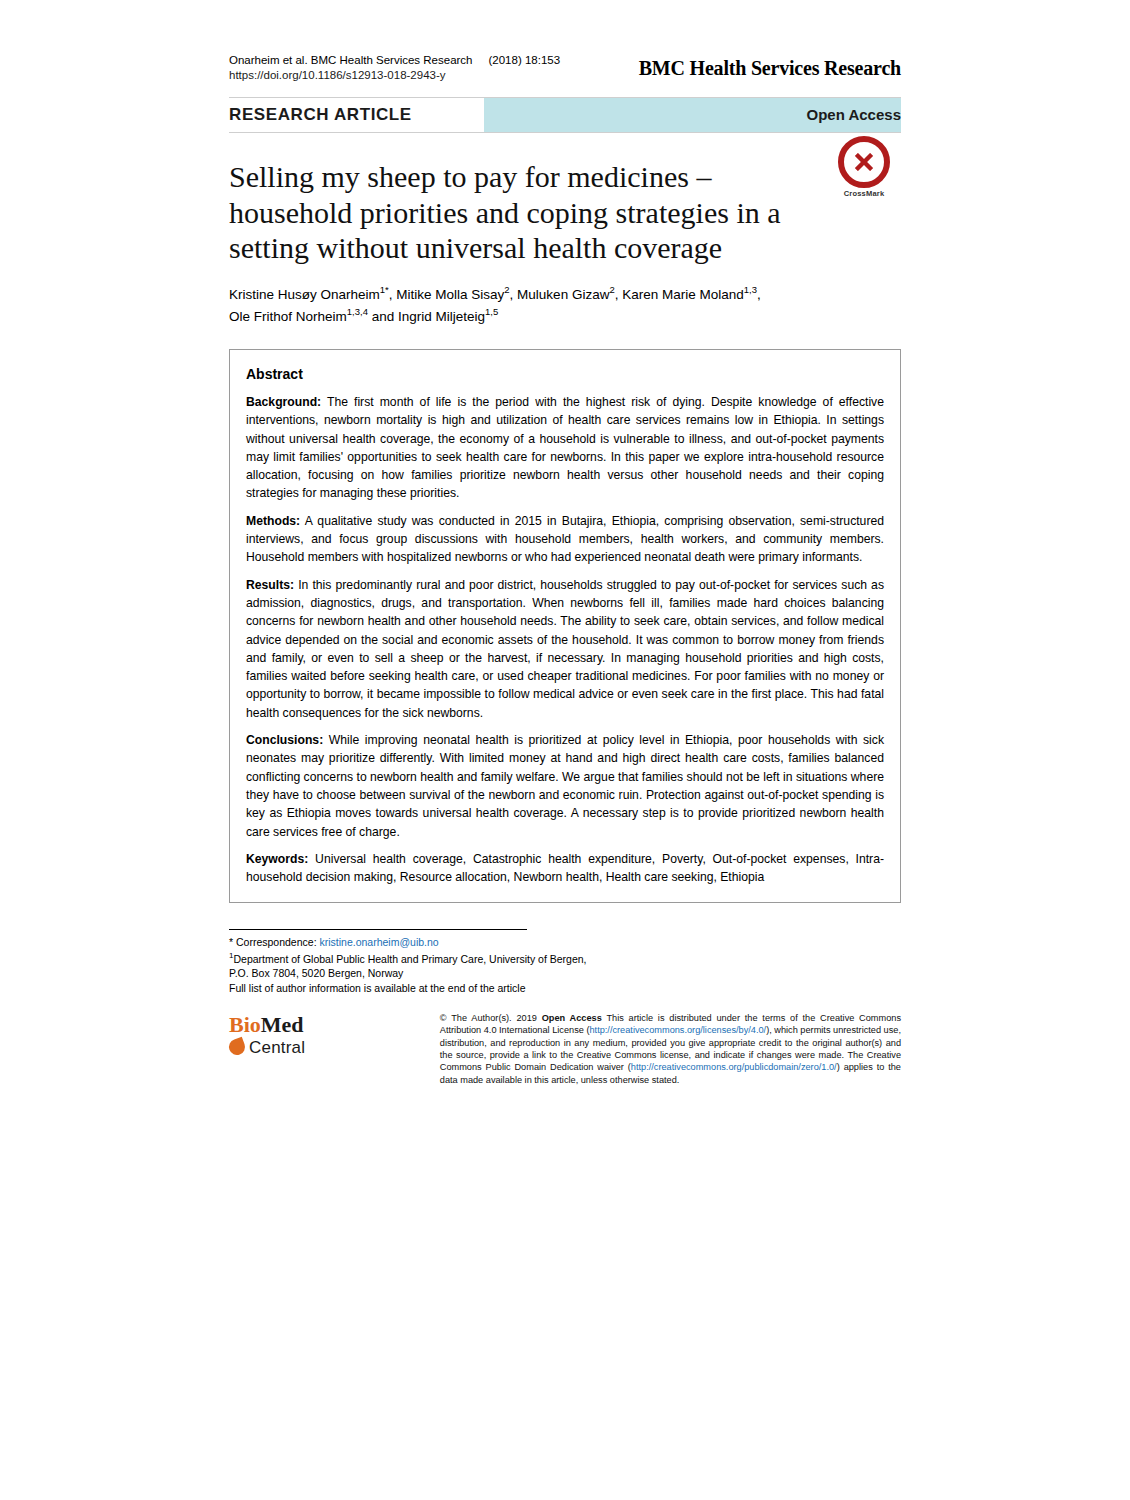Onarheim et al. BMC Health Services Research (2018) 18:153
https://doi.org/10.1186/s12913-018-2943-y
BMC Health Services Research
RESEARCH ARTICLE
Open Access
CrossMark
Selling my sheep to pay for medicines – household priorities and coping strategies in a setting without universal health coverage
Kristine Husøy Onarheim1*, Mitike Molla Sisay2, Muluken Gizaw2, Karen Marie Moland1,3,
Ole Frithof Norheim1,3,4 and Ingrid Miljeteig1,5
Abstract
Background: The first month of life is the period with the highest risk of dying. Despite knowledge of effective interventions, newborn mortality is high and utilization of health care services remains low in Ethiopia. In settings without universal health coverage, the economy of a household is vulnerable to illness, and out-of-pocket payments may limit families' opportunities to seek health care for newborns. In this paper we explore intra-household resource allocation, focusing on how families prioritize newborn health versus other household needs and their coping strategies for managing these priorities.
Methods: A qualitative study was conducted in 2015 in Butajira, Ethiopia, comprising observation, semi-structured interviews, and focus group discussions with household members, health workers, and community members. Household members with hospitalized newborns or who had experienced neonatal death were primary informants.
Results: In this predominantly rural and poor district, households struggled to pay out-of-pocket for services such as admission, diagnostics, drugs, and transportation. When newborns fell ill, families made hard choices balancing concerns for newborn health and other household needs. The ability to seek care, obtain services, and follow medical advice depended on the social and economic assets of the household. It was common to borrow money from friends and family, or even to sell a sheep or the harvest, if necessary. In managing household priorities and high costs, families waited before seeking health care, or used cheaper traditional medicines. For poor families with no money or opportunity to borrow, it became impossible to follow medical advice or even seek care in the first place. This had fatal health consequences for the sick newborns.
Conclusions: While improving neonatal health is prioritized at policy level in Ethiopia, poor households with sick neonates may prioritize differently. With limited money at hand and high direct health care costs, families balanced conflicting concerns to newborn health and family welfare. We argue that families should not be left in situations where they have to choose between survival of the newborn and economic ruin. Protection against out-of-pocket spending is key as Ethiopia moves towards universal health coverage. A necessary step is to provide prioritized newborn health care services free of charge.
Keywords: Universal health coverage, Catastrophic health expenditure, Poverty, Out-of-pocket expenses, Intra-household decision making, Resource allocation, Newborn health, Health care seeking, Ethiopia
* Correspondence: kristine.onarheim@uib.no
1Department of Global Public Health and Primary Care, University of Bergen,
P.O. Box 7804, 5020 Bergen, Norway
Full list of author information is available at the end of the article
Bio Med
Central
© The Author(s). 2019 Open Access This article is distributed under the terms of the Creative Commons Attribution 4.0 International License (http://creativecommons.org/licenses/by/4.0/), which permits unrestricted use, distribution, and reproduction in any medium, provided you give appropriate credit to the original author(s) and the source, provide a link to the Creative Commons license, and indicate if changes were made. The Creative Commons Public Domain Dedication waiver (http://creativecommons.org/publicdomain/zero/1.0/) applies to the data made available in this article, unless otherwise stated.